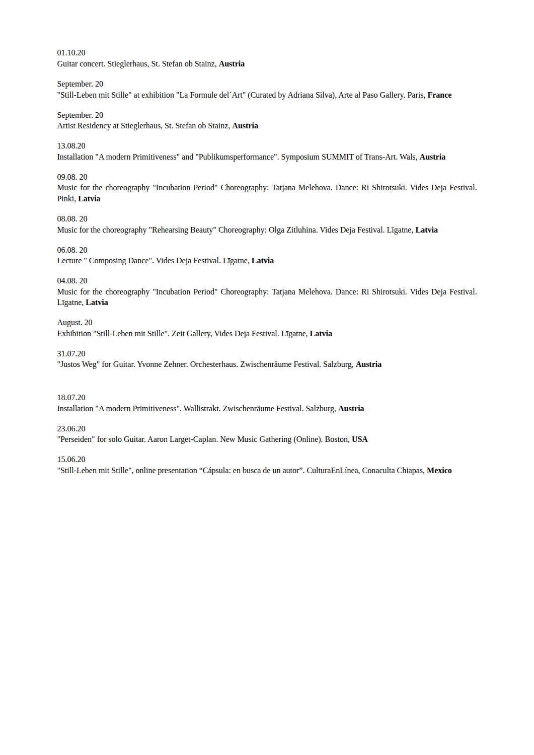01.10.20 Guitar concert. Stieglerhaus, St. Stefan ob Stainz, Austria
September. 20 "Still-Leben mit Stille" at exhibition "La Formule del´Art" (Curated by Adriana Silva), Arte al Paso Gallery. Paris, France
September. 20 Artist Residency at Stieglerhaus, St. Stefan ob Stainz, Austria
13.08.20 Installation "A modern Primitiveness" and "Publikumsperformance". Symposium SUMMIT of Trans-Art. Wals, Austria
09.08. 20 Music for the choreography "Incubation Period" Choreography: Tatjana Melehova. Dance: Ri Shirotsuki. Vides Deja Festival. Pinki, Latvia
08.08. 20 Music for the choreography "Rehearsing Beauty" Choreography: Olga Zitluhina. Vides Deja Festival. Līgatne, Latvia
06.08. 20 Lecture " Composing Dance". Vides Deja Festival. Līgatne, Latvia
04.08. 20 Music for the choreography "Incubation Period" Choreography: Tatjana Melehova. Dance: Ri Shirotsuki. Vides Deja Festival. Līgatne, Latvia
August. 20 Exhibition "Still-Leben mit Stille". Zeit Gallery, Vides Deja Festival. Līgatne, Latvia
31.07.20 "Justos Weg" for Guitar. Yvonne Zehner. Orchesterhaus. Zwischenräume Festival. Salzburg, Austria
18.07.20 Installation "A modern Primitiveness". Wallistrakt. Zwischenräume Festival. Salzburg, Austria
23.06.20 "Perseiden" for solo Guitar. Aaron Larget-Caplan. New Music Gathering (Online). Boston, USA
15.06.20 "Still-Leben mit Stille", online presentation “Cápsula: en busca de un autor”. CulturaEnLínea, Conaculta Chiapas, Mexico